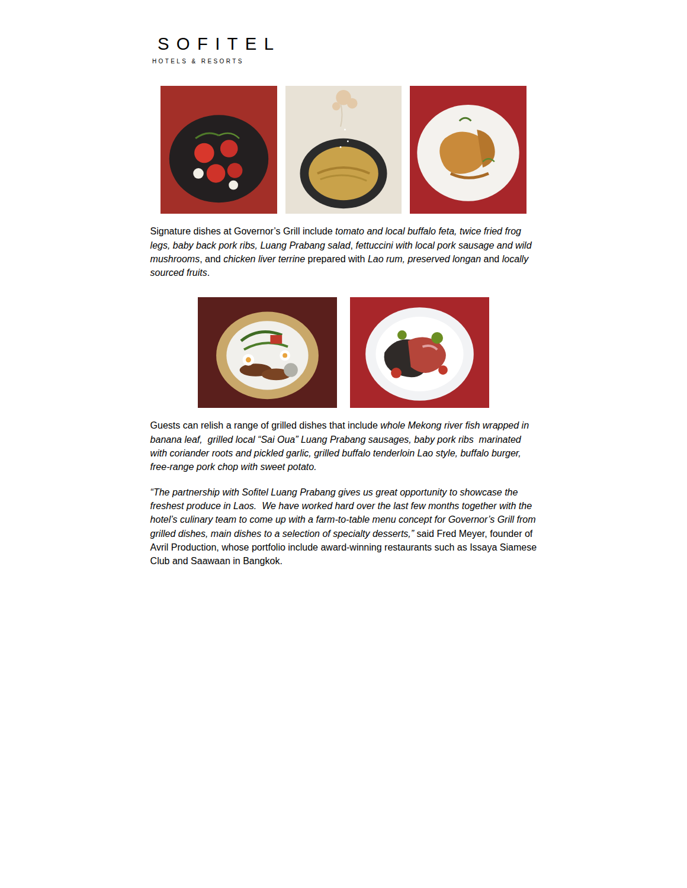SOFITEL
HOTELS & RESORTS
Signature dishes at Governor’s Grill include tomato and local buffalo feta, twice fried frog legs, baby back pork ribs, Luang Prabang salad, fettuccini with local pork sausage and wild mushrooms, and chicken liver terrine prepared with Lao rum, preserved longan and locally sourced fruits.
Guests can relish a range of grilled dishes that include whole Mekong river fish wrapped in banana leaf, grilled local “Sai Oua” Luang Prabang sausages, baby pork ribs marinated with coriander roots and pickled garlic, grilled buffalo tenderloin Lao style, buffalo burger, free-range pork chop with sweet potato.
“The partnership with Sofitel Luang Prabang gives us great opportunity to showcase the freshest produce in Laos. We have worked hard over the last few months together with the hotel’s culinary team to come up with a farm-to-table menu concept for Governor’s Grill from grilled dishes, main dishes to a selection of specialty desserts,” said Fred Meyer, founder of Avril Production, whose portfolio include award-winning restaurants such as Issaya Siamese Club and Saawaan in Bangkok.